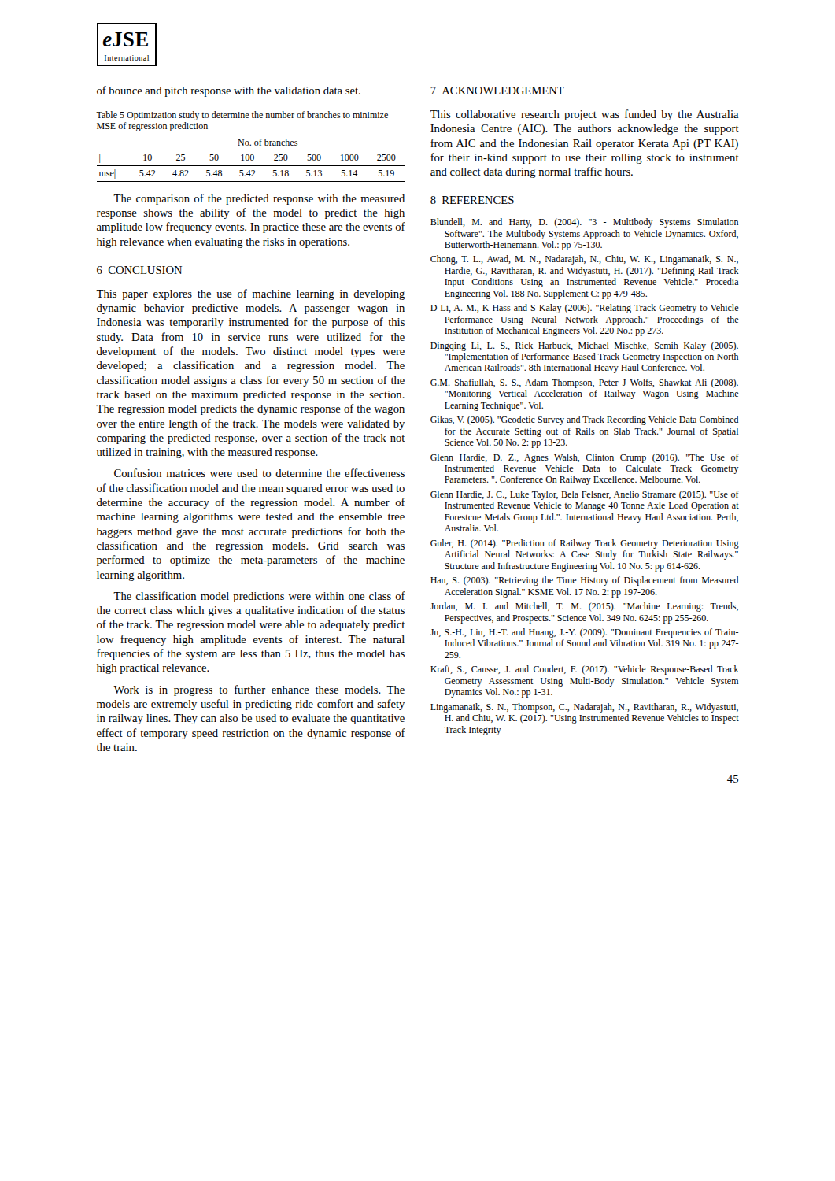eJSE
International
of bounce and pitch response with the validation data set.
Table 5 Optimization study to determine the number of branches to minimize MSE of regression prediction
| | No. of branches |
| / | 10 | 25 | 50 | 100 | 250 | 500 | 1000 | 2500 |
| mse/ | 5.42 | 4.82 | 5.48 | 5.42 | 5.18 | 5.13 | 5.14 | 5.19 |
The comparison of the predicted response with the measured response shows the ability of the model to predict the high amplitude low frequency events. In practice these are the events of high relevance when evaluating the risks in operations.
6 CONCLUSION
This paper explores the use of machine learning in developing dynamic behavior predictive models. A passenger wagon in Indonesia was temporarily instrumented for the purpose of this study. Data from 10 in service runs were utilized for the development of the models. Two distinct model types were developed; a classification and a regression model. The classification model assigns a class for every 50 m section of the track based on the maximum predicted response in the section. The regression model predicts the dynamic response of the wagon over the entire length of the track. The models were validated by comparing the predicted response, over a section of the track not utilized in training, with the measured response.
Confusion matrices were used to determine the effectiveness of the classification model and the mean squared error was used to determine the accuracy of the regression model. A number of machine learning algorithms were tested and the ensemble tree baggers method gave the most accurate predictions for both the classification and the regression models. Grid search was performed to optimize the meta-parameters of the machine learning algorithm.
The classification model predictions were within one class of the correct class which gives a qualitative indication of the status of the track. The regression model were able to adequately predict low frequency high amplitude events of interest. The natural frequencies of the system are less than 5 Hz, thus the model has high practical relevance.
Work is in progress to further enhance these models. The models are extremely useful in predicting ride comfort and safety in railway lines. They can also be used to evaluate the quantitative effect of temporary speed restriction on the dynamic response of the train.
7 ACKNOWLEDGEMENT
This collaborative research project was funded by the Australia Indonesia Centre (AIC). The authors acknowledge the support from AIC and the Indonesian Rail operator Kerata Api (PT KAI) for their in-kind support to use their rolling stock to instrument and collect data during normal traffic hours.
8 REFERENCES
Blundell, M. and Harty, D. (2004). "3 - Multibody Systems Simulation Software". The Multibody Systems Approach to Vehicle Dynamics. Oxford, Butterworth-Heinemann. Vol.: pp 75-130.
Chong, T. L., Awad, M. N., Nadarajah, N., Chiu, W. K., Lingamanaik, S. N., Hardie, G., Ravitharan, R. and Widyastuti, H. (2017). "Defining Rail Track Input Conditions Using an Instrumented Revenue Vehicle." Procedia Engineering Vol. 188 No. Supplement C: pp 479-485.
D Li, A. M., K Hass and S Kalay (2006). "Relating Track Geometry to Vehicle Performance Using Neural Network Approach." Proceedings of the Institution of Mechanical Engineers Vol. 220 No.: pp 273.
Dingqing Li, L. S., Rick Harbuck, Michael Mischke, Semih Kalay (2005). "Implementation of Performance-Based Track Geometry Inspection on North American Railroads". 8th International Heavy Haul Conference. Vol.
G.M. Shafiullah, S. S., Adam Thompson, Peter J Wolfs, Shawkat Ali (2008). "Monitoring Vertical Acceleration of Railway Wagon Using Machine Learning Technique". Vol.
Gikas, V. (2005). "Geodetic Survey and Track Recording Vehicle Data Combined for the Accurate Setting out of Rails on Slab Track." Journal of Spatial Science Vol. 50 No. 2: pp 13-23.
Glenn Hardie, D. Z., Agnes Walsh, Clinton Crump (2016). "The Use of Instrumented Revenue Vehicle Data to Calculate Track Geometry Parameters. ". Conference On Railway Excellence. Melbourne. Vol.
Glenn Hardie, J. C., Luke Taylor, Bela Felsner, Anelio Stramare (2015). "Use of Instrumented Revenue Vehicle to Manage 40 Tonne Axle Load Operation at Forestcue Metals Group Ltd.". International Heavy Haul Association. Perth, Australia. Vol.
Guler, H. (2014). "Prediction of Railway Track Geometry Deterioration Using Artificial Neural Networks: A Case Study for Turkish State Railways." Structure and Infrastructure Engineering Vol. 10 No. 5: pp 614-626.
Han, S. (2003). "Retrieving the Time History of Displacement from Measured Acceleration Signal." KSME Vol. 17 No. 2: pp 197-206.
Jordan, M. I. and Mitchell, T. M. (2015). "Machine Learning: Trends, Perspectives, and Prospects." Science Vol. 349 No. 6245: pp 255-260.
Ju, S.-H., Lin, H.-T. and Huang, J.-Y. (2009). "Dominant Frequencies of Train-Induced Vibrations." Journal of Sound and Vibration Vol. 319 No. 1: pp 247-259.
Kraft, S., Causse, J. and Coudert, F. (2017). "Vehicle Response-Based Track Geometry Assessment Using Multi-Body Simulation." Vehicle System Dynamics Vol. No.: pp 1-31.
Lingamanaik, S. N., Thompson, C., Nadarajah, N., Ravitharan, R., Widyastuti, H. and Chiu, W. K. (2017). "Using Instrumented Revenue Vehicles to Inspect Track Integrity
45